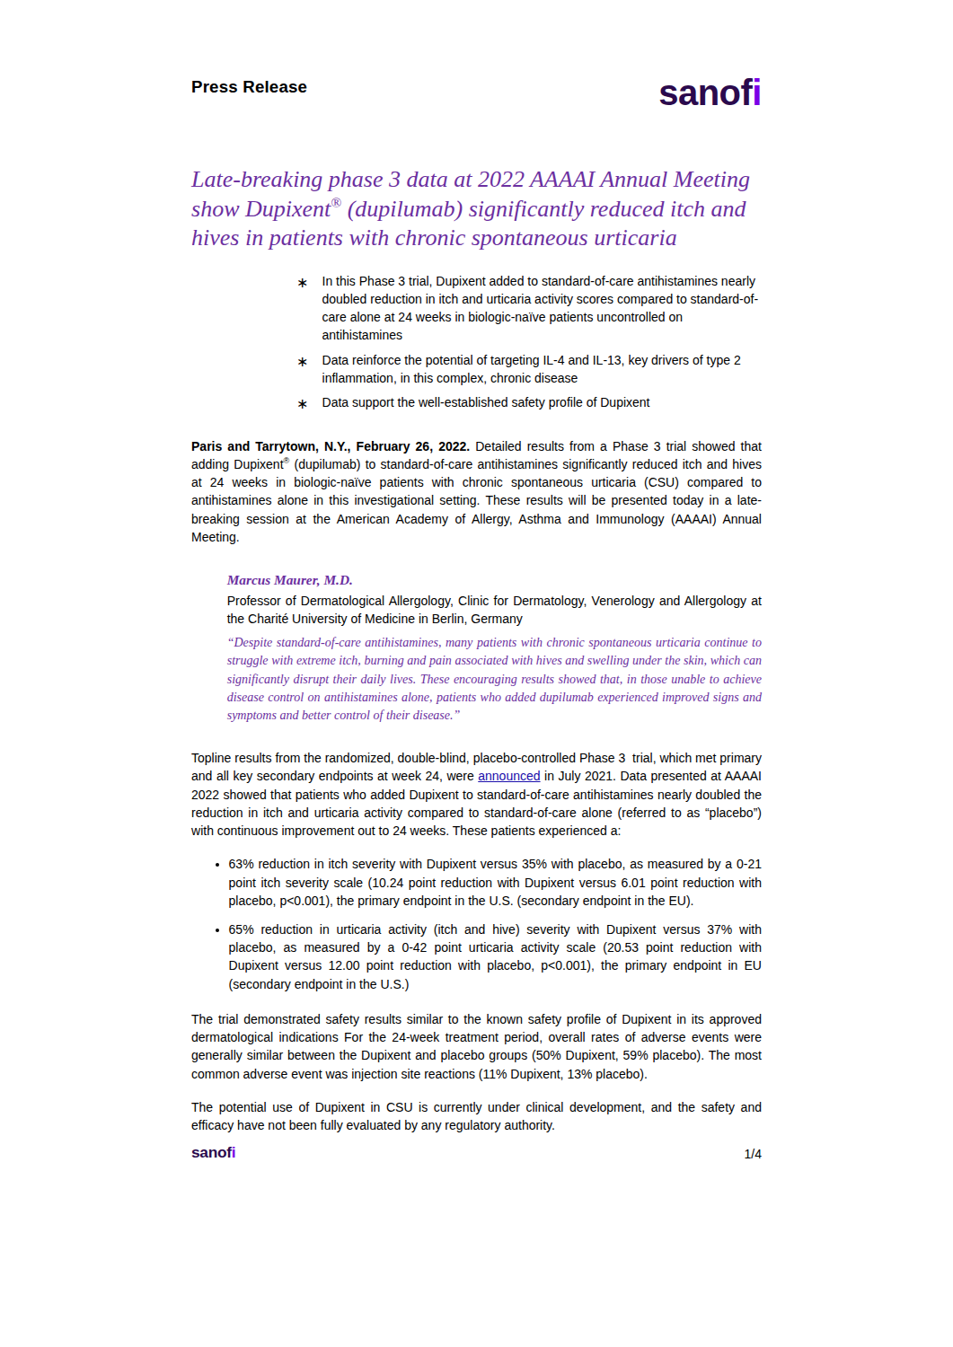Press Release
sanofi
Late-breaking phase 3 data at 2022 AAAAI Annual Meeting show Dupixent® (dupilumab) significantly reduced itch and hives in patients with chronic spontaneous urticaria
In this Phase 3 trial, Dupixent added to standard-of-care antihistamines nearly doubled reduction in itch and urticaria activity scores compared to standard-of-care alone at 24 weeks in biologic-naïve patients uncontrolled on antihistamines
Data reinforce the potential of targeting IL-4 and IL-13, key drivers of type 2 inflammation, in this complex, chronic disease
Data support the well-established safety profile of Dupixent
Paris and Tarrytown, N.Y., February 26, 2022. Detailed results from a Phase 3 trial showed that adding Dupixent® (dupilumab) to standard-of-care antihistamines significantly reduced itch and hives at 24 weeks in biologic-naïve patients with chronic spontaneous urticaria (CSU) compared to antihistamines alone in this investigational setting. These results will be presented today in a late-breaking session at the American Academy of Allergy, Asthma and Immunology (AAAAI) Annual Meeting.
Marcus Maurer, M.D.
Professor of Dermatological Allergology, Clinic for Dermatology, Venerology and Allergology at the Charité University of Medicine in Berlin, Germany
“Despite standard-of-care antihistamines, many patients with chronic spontaneous urticaria continue to struggle with extreme itch, burning and pain associated with hives and swelling under the skin, which can significantly disrupt their daily lives. These encouraging results showed that, in those unable to achieve disease control on antihistamines alone, patients who added dupilumab experienced improved signs and symptoms and better control of their disease.”
Topline results from the randomized, double-blind, placebo-controlled Phase 3 trial, which met primary and all key secondary endpoints at week 24, were announced in July 2021. Data presented at AAAAI 2022 showed that patients who added Dupixent to standard-of-care antihistamines nearly doubled the reduction in itch and urticaria activity compared to standard-of-care alone (referred to as “placebo”) with continuous improvement out to 24 weeks. These patients experienced a:
63% reduction in itch severity with Dupixent versus 35% with placebo, as measured by a 0-21 point itch severity scale (10.24 point reduction with Dupixent versus 6.01 point reduction with placebo, p<0.001), the primary endpoint in the U.S. (secondary endpoint in the EU).
65% reduction in urticaria activity (itch and hive) severity with Dupixent versus 37% with placebo, as measured by a 0-42 point urticaria activity scale (20.53 point reduction with Dupixent versus 12.00 point reduction with placebo, p<0.001), the primary endpoint in EU (secondary endpoint in the U.S.)
The trial demonstrated safety results similar to the known safety profile of Dupixent in its approved dermatological indications For the 24-week treatment period, overall rates of adverse events were generally similar between the Dupixent and placebo groups (50% Dupixent, 59% placebo). The most common adverse event was injection site reactions (11% Dupixent, 13% placebo).
The potential use of Dupixent in CSU is currently under clinical development, and the safety and efficacy have not been fully evaluated by any regulatory authority.
sanofi
1/4